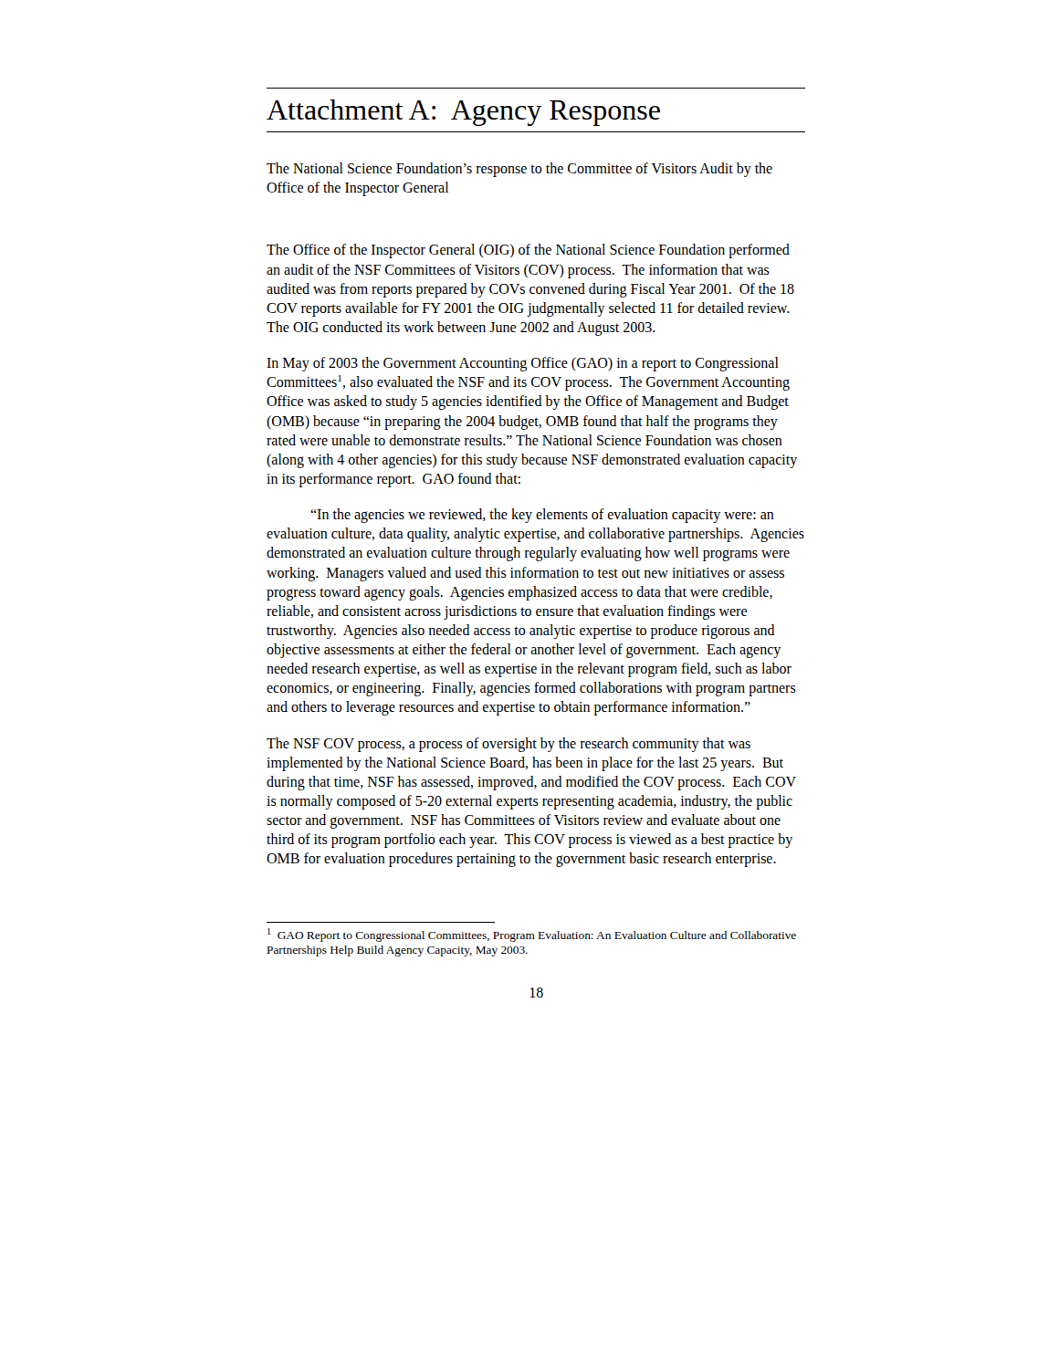Attachment A: Agency Response
The National Science Foundation’s response to the Committee of Visitors Audit by the Office of the Inspector General
The Office of the Inspector General (OIG) of the National Science Foundation performed an audit of the NSF Committees of Visitors (COV) process. The information that was audited was from reports prepared by COVs convened during Fiscal Year 2001. Of the 18 COV reports available for FY 2001 the OIG judgmentally selected 11 for detailed review. The OIG conducted its work between June 2002 and August 2003.
In May of 2003 the Government Accounting Office (GAO) in a report to Congressional Committees1, also evaluated the NSF and its COV process. The Government Accounting Office was asked to study 5 agencies identified by the Office of Management and Budget (OMB) because “in preparing the 2004 budget, OMB found that half the programs they rated were unable to demonstrate results.” The National Science Foundation was chosen (along with 4 other agencies) for this study because NSF demonstrated evaluation capacity in its performance report. GAO found that:
“In the agencies we reviewed, the key elements of evaluation capacity were: an evaluation culture, data quality, analytic expertise, and collaborative partnerships. Agencies demonstrated an evaluation culture through regularly evaluating how well programs were working. Managers valued and used this information to test out new initiatives or assess progress toward agency goals. Agencies emphasized access to data that were credible, reliable, and consistent across jurisdictions to ensure that evaluation findings were trustworthy. Agencies also needed access to analytic expertise to produce rigorous and objective assessments at either the federal or another level of government. Each agency needed research expertise, as well as expertise in the relevant program field, such as labor economics, or engineering. Finally, agencies formed collaborations with program partners and others to leverage resources and expertise to obtain performance information.”
The NSF COV process, a process of oversight by the research community that was implemented by the National Science Board, has been in place for the last 25 years. But during that time, NSF has assessed, improved, and modified the COV process. Each COV is normally composed of 5-20 external experts representing academia, industry, the public sector and government. NSF has Committees of Visitors review and evaluate about one third of its program portfolio each year. This COV process is viewed as a best practice by OMB for evaluation procedures pertaining to the government basic research enterprise.
1 GAO Report to Congressional Committees, Program Evaluation: An Evaluation Culture and Collaborative Partnerships Help Build Agency Capacity, May 2003.
18